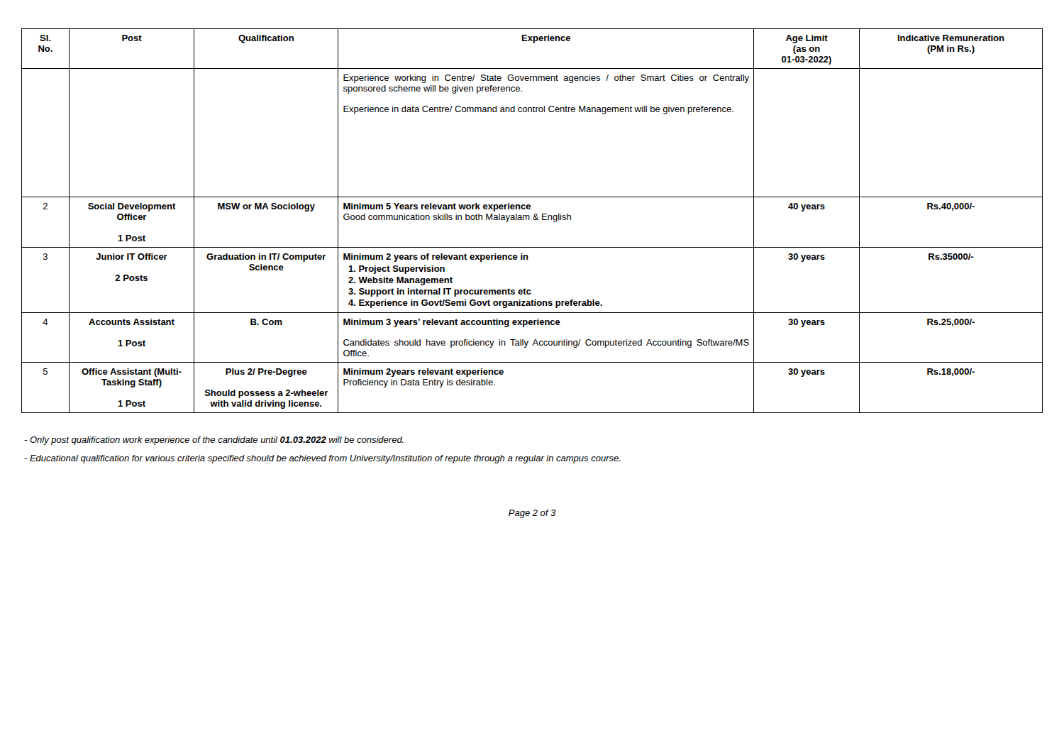| Sl. No. | Post | Qualification | Experience | Age Limit (as on 01-03-2022) | Indicative Remuneration (PM in Rs.) |
| --- | --- | --- | --- | --- | --- |
| | | | Experience working in Centre/ State Government agencies / other Smart Cities or Centrally sponsored scheme will be given preference. Experience in data Centre/ Command and control Centre Management will be given preference. | | |
| 2 | Social Development Officer 1 Post | MSW or MA Sociology | Minimum 5 Years relevant work experience Good communication skills in both Malayalam & English | 40 years | Rs.40,000/- |
| 3 | Junior IT Officer 2 Posts | Graduation in IT/ Computer Science | Minimum 2 years of relevant experience in Project Supervision Website Management Support in internal IT procurements etc Experience in Govt/Semi Govt organizations preferable. | 30 years | Rs.35000/- |
| 4 | Accounts Assistant 1 Post | B. Com | Minimum 3 years’ relevant accounting experience Candidates should have proficiency in Tally Accounting/ Computerized Accounting Software/MS Office. | 30 years | Rs.25,000/- |
| 5 | Office Assistant (Multi-Tasking Staff) 1 Post | Plus 2/ Pre-Degree Should possess a 2-wheeler with valid driving license. | Minimum 2years relevant experience Proficiency in Data Entry is desirable. | 30 years | Rs.18,000/- |
- Only post qualification work experience of the candidate until 01.03.2022 will be considered.
- Educational qualification for various criteria specified should be achieved from University/Institution of repute through a regular in campus course.
Page 2 of 3